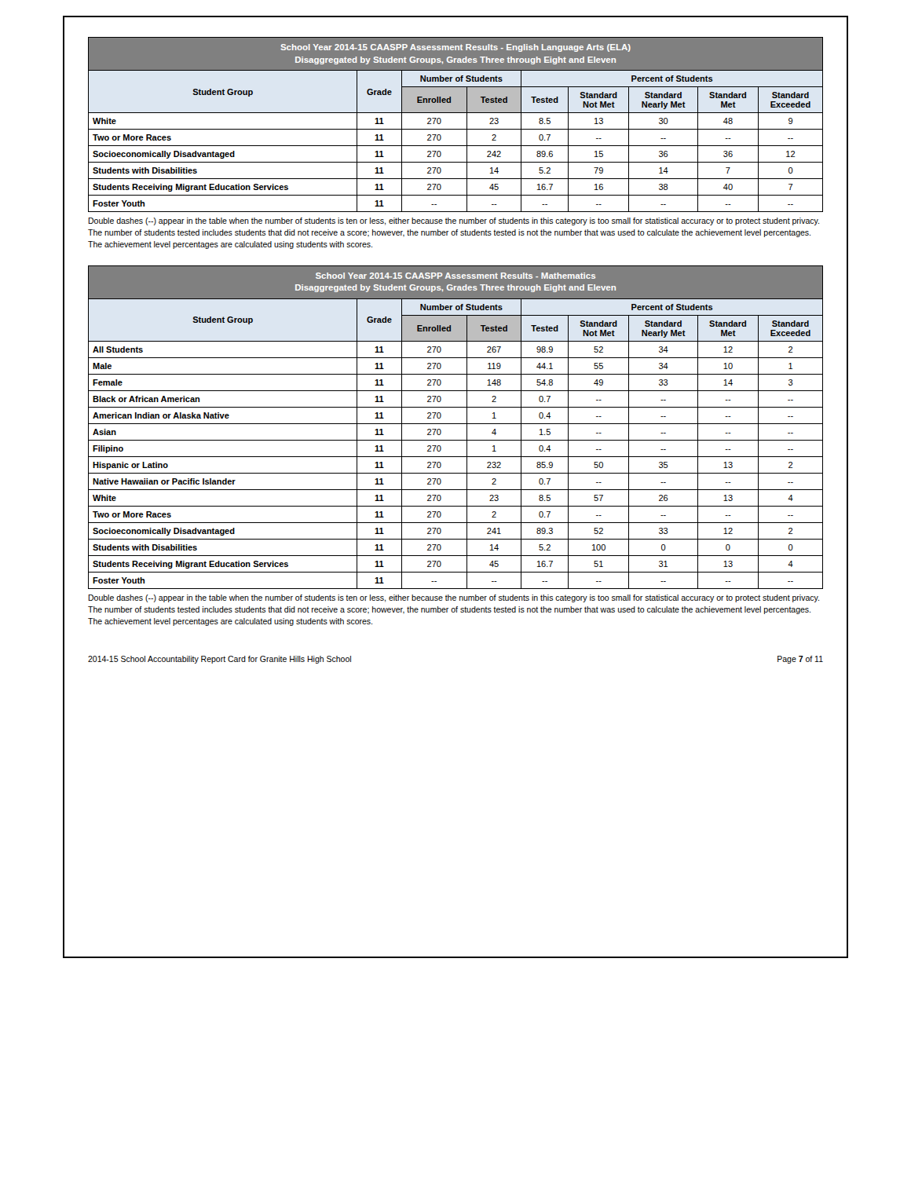| School Year 2014-15 CAASPP Assessment Results - English Language Arts (ELA) Disaggregated by Student Groups, Grades Three through Eight and Eleven |
| Student Group | Grade | Number of Students | Percent of Students |
| Enrolled | Tested | Tested | Standard Not Met | Standard Nearly Met | Standard Met | Standard Exceeded |
| White | 11 | 270 | 23 | 8.5 | 13 | 30 | 48 | 9 |
| Two or More Races | 11 | 270 | 2 | 0.7 | -- | -- | -- | -- |
| Socioeconomically Disadvantaged | 11 | 270 | 242 | 89.6 | 15 | 36 | 36 | 12 |
| Students with Disabilities | 11 | 270 | 14 | 5.2 | 79 | 14 | 7 | 0 |
| Students Receiving Migrant Education Services | 11 | 270 | 45 | 16.7 | 16 | 38 | 40 | 7 |
| Foster Youth | 11 | -- | -- | -- | -- | -- | -- | -- |
Double dashes (--) appear in the table when the number of students is ten or less, either because the number of students in this category is too small for statistical accuracy or to protect student privacy. The number of students tested includes students that did not receive a score; however, the number of students tested is not the number that was used to calculate the achievement level percentages. The achievement level percentages are calculated using students with scores.
| School Year 2014-15 CAASPP Assessment Results - Mathematics Disaggregated by Student Groups, Grades Three through Eight and Eleven |
| Student Group | Grade | Number of Students | Percent of Students |
| Enrolled | Tested | Tested | Standard Not Met | Standard Nearly Met | Standard Met | Standard Exceeded |
| All Students | 11 | 270 | 267 | 98.9 | 52 | 34 | 12 | 2 |
| Male | 11 | 270 | 119 | 44.1 | 55 | 34 | 10 | 1 |
| Female | 11 | 270 | 148 | 54.8 | 49 | 33 | 14 | 3 |
| Black or African American | 11 | 270 | 2 | 0.7 | -- | -- | -- | -- |
| American Indian or Alaska Native | 11 | 270 | 1 | 0.4 | -- | -- | -- | -- |
| Asian | 11 | 270 | 4 | 1.5 | -- | -- | -- | -- |
| Filipino | 11 | 270 | 1 | 0.4 | -- | -- | -- | -- |
| Hispanic or Latino | 11 | 270 | 232 | 85.9 | 50 | 35 | 13 | 2 |
| Native Hawaiian or Pacific Islander | 11 | 270 | 2 | 0.7 | -- | -- | -- | -- |
| White | 11 | 270 | 23 | 8.5 | 57 | 26 | 13 | 4 |
| Two or More Races | 11 | 270 | 2 | 0.7 | -- | -- | -- | -- |
| Socioeconomically Disadvantaged | 11 | 270 | 241 | 89.3 | 52 | 33 | 12 | 2 |
| Students with Disabilities | 11 | 270 | 14 | 5.2 | 100 | 0 | 0 | 0 |
| Students Receiving Migrant Education Services | 11 | 270 | 45 | 16.7 | 51 | 31 | 13 | 4 |
| Foster Youth | 11 | -- | -- | -- | -- | -- | -- | -- |
Double dashes (--) appear in the table when the number of students is ten or less, either because the number of students in this category is too small for statistical accuracy or to protect student privacy. The number of students tested includes students that did not receive a score; however, the number of students tested is not the number that was used to calculate the achievement level percentages. The achievement level percentages are calculated using students with scores.
2014-15 School Accountability Report Card for Granite Hills High School Page 7 of 11